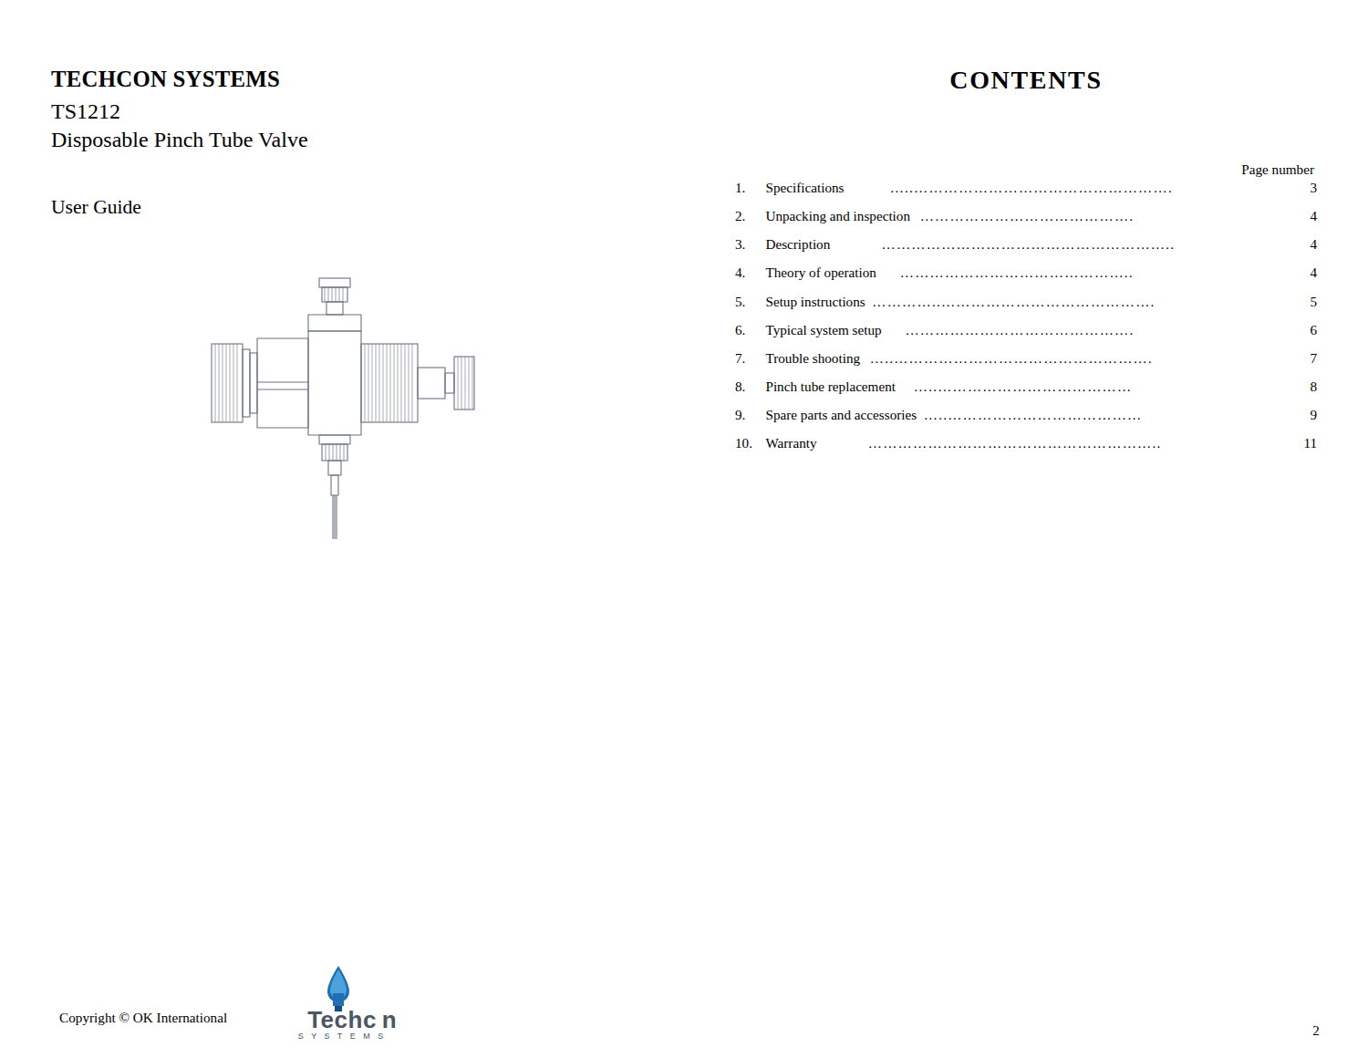TECHCON SYSTEMS
TS1212
Disposable Pinch Tube Valve
User Guide
Copyright © OK International
Techc Techcon n S Y S T E M S
CONTENTS
Page number
1. Specifications …..……………………………………………. 3
2. Unpacking and inspection ……………………………………. 4
3. Description ………………………………………………….. 4
4. Theory of operation ……………………………………….. 4
5. Setup instructions …………..……………………………………. 5
6. Typical system setup ………………………………………. 6
7. Trouble shooting …..……………………………………………. 7
8. Pinch tube replacement …..………………………………… 8
9. Spare parts and accessories …..………………………………… 9
10. Warranty ………………………………………………….. 11
2